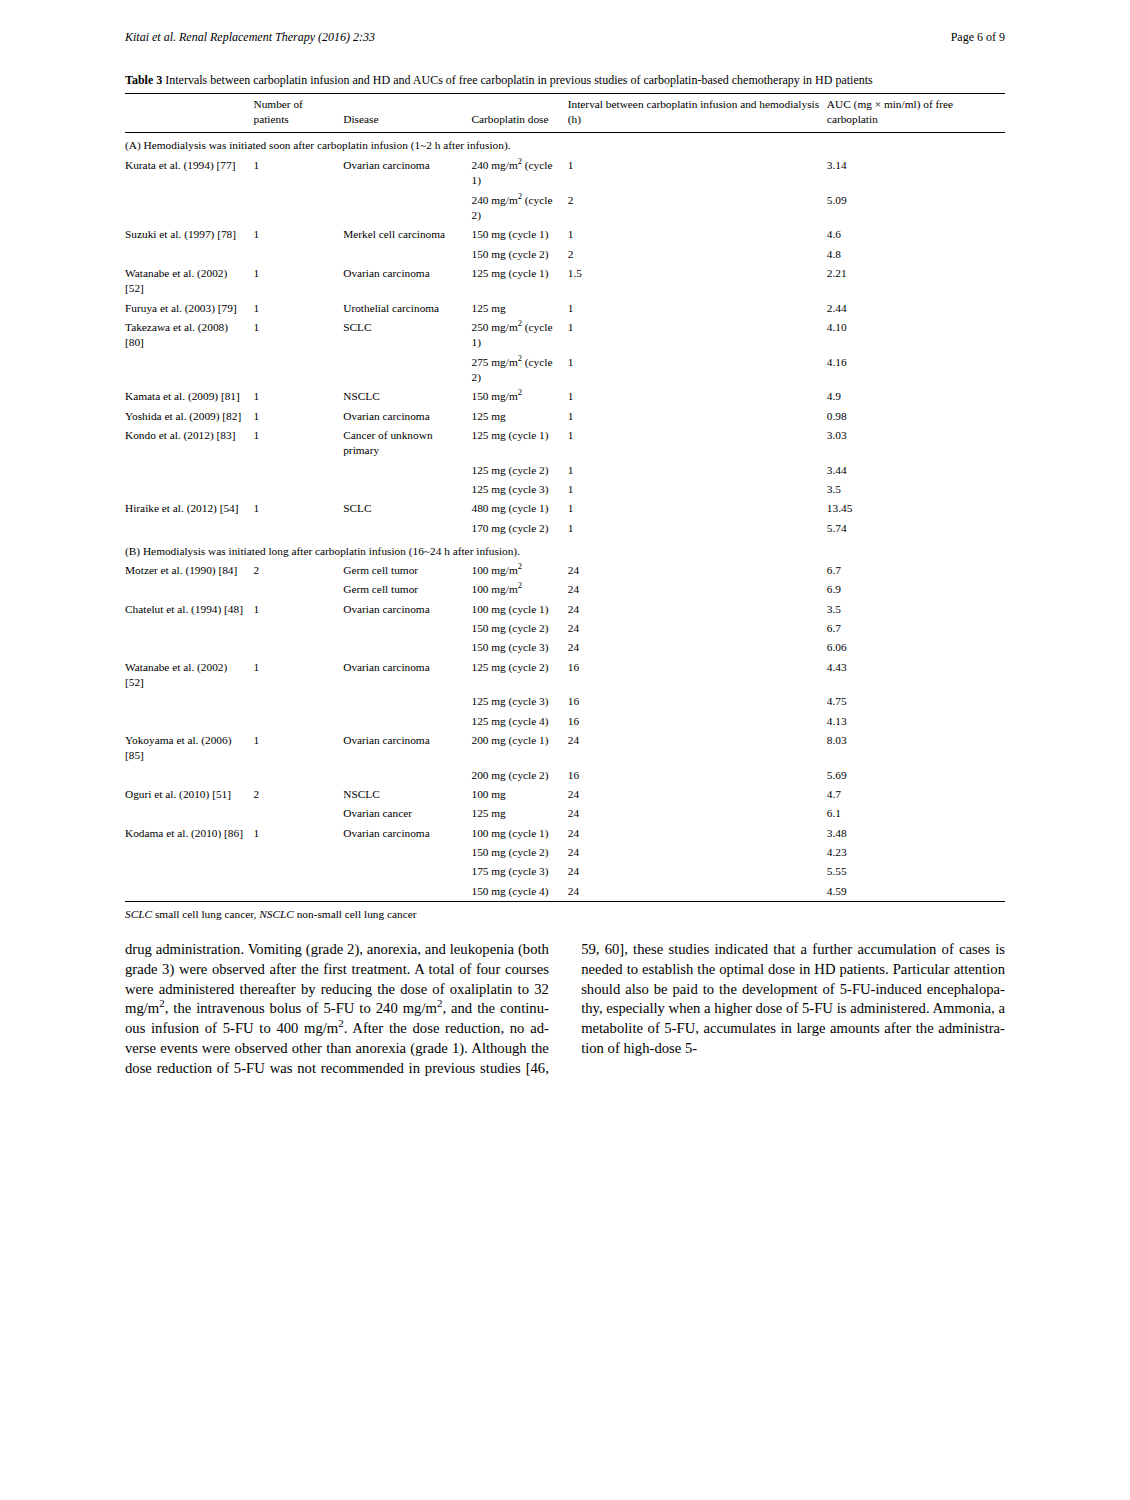Kitai et al. Renal Replacement Therapy (2016) 2:33
Page 6 of 9
Table 3 Intervals between carboplatin infusion and HD and AUCs of free carboplatin in previous studies of carboplatin-based chemotherapy in HD patients
| | Number of patients | Disease | Carboplatin dose | Interval between carboplatin infusion and hemodialysis (h) | AUC (mg × min/ml) of free carboplatin |
| --- | --- | --- | --- | --- | --- |
| (A) Hemodialysis was initiated soon after carboplatin infusion (1~2 h after infusion). |
| Kurata et al. (1994) [77] | 1 | Ovarian carcinoma | 240 mg/m 2 (cycle 1) | 1 | 3.14 |
| | | | 240 mg/m 2 (cycle 2) | 2 | 5.09 |
| Suzuki et al. (1997) [78] | 1 | Merkel cell carcinoma | 150 mg (cycle 1) | 1 | 4.6 |
| | | | 150 mg (cycle 2) | 2 | 4.8 |
| Watanabe et al. (2002) [52] | 1 | Ovarian carcinoma | 125 mg (cycle 1) | 1.5 | 2.21 |
| Furuya et al. (2003) [79] | 1 | Urothelial carcinoma | 125 mg | 1 | 2.44 |
| Takezawa et al. (2008) [80] | 1 | SCLC | 250 mg/m 2 (cycle 1) | 1 | 4.10 |
| | | | 275 mg/m 2 (cycle 2) | 1 | 4.16 |
| Kamata et al. (2009) [81] | 1 | NSCLC | 150 mg/m 2 | 1 | 4.9 |
| Yoshida et al. (2009) [82] | 1 | Ovarian carcinoma | 125 mg | 1 | 0.98 |
| Kondo et al. (2012) [83] | 1 | Cancer of unknown primary | 125 mg (cycle 1) | 1 | 3.03 |
| | | | 125 mg (cycle 2) | 1 | 3.44 |
| | | | 125 mg (cycle 3) | 1 | 3.5 |
| Hiraike et al. (2012) [54] | 1 | SCLC | 480 mg (cycle 1) | 1 | 13.45 |
| | | | 170 mg (cycle 2) | 1 | 5.74 |
| (B) Hemodialysis was initiated long after carboplatin infusion (16~24 h after infusion). |
| Motzer et al. (1990) [84] | 2 | Germ cell tumor | 100 mg/m 2 | 24 | 6.7 |
| | | Germ cell tumor | 100 mg/m 2 | 24 | 6.9 |
| Chatelut et al. (1994) [48] | 1 | Ovarian carcinoma | 100 mg (cycle 1) | 24 | 3.5 |
| | | | 150 mg (cycle 2) | 24 | 6.7 |
| | | | 150 mg (cycle 3) | 24 | 6.06 |
| Watanabe et al. (2002) [52] | 1 | Ovarian carcinoma | 125 mg (cycle 2) | 16 | 4.43 |
| | | | 125 mg (cycle 3) | 16 | 4.75 |
| | | | 125 mg (cycle 4) | 16 | 4.13 |
| Yokoyama et al. (2006) [85] | 1 | Ovarian carcinoma | 200 mg (cycle 1) | 24 | 8.03 |
| | | | 200 mg (cycle 2) | 16 | 5.69 |
| Oguri et al. (2010) [51] | 2 | NSCLC | 100 mg | 24 | 4.7 |
| | | Ovarian cancer | 125 mg | 24 | 6.1 |
| Kodama et al. (2010) [86] | 1 | Ovarian carcinoma | 100 mg (cycle 1) | 24 | 3.48 |
| | | | 150 mg (cycle 2) | 24 | 4.23 |
| | | | 175 mg (cycle 3) | 24 | 5.55 |
| | | | 150 mg (cycle 4) | 24 | 4.59 |
SCLC small cell lung cancer, NSCLC non-small cell lung cancer
drug administration. Vomiting (grade 2), anorexia, and leukopenia (both grade 3) were observed after the first treatment. A total of four courses were administered thereafter by reducing the dose of oxaliplatin to 32 mg/m2, the intravenous bolus of 5-FU to 240 mg/m2, and the continuous infusion of 5-FU to 400 mg/m2. After the dose reduction, no adverse events were observed other than anorexia (grade 1). Although the dose reduction of 5-FU was not recommended in previous studies [46, 59, 60], these studies indicated that a further accumulation of cases is needed to establish the optimal dose in HD patients. Particular attention should also be paid to the development of 5-FU-induced encephalopathy, especially when a higher dose of 5-FU is administered. Ammonia, a metabolite of 5-FU, accumulates in large amounts after the administration of high-dose 5-